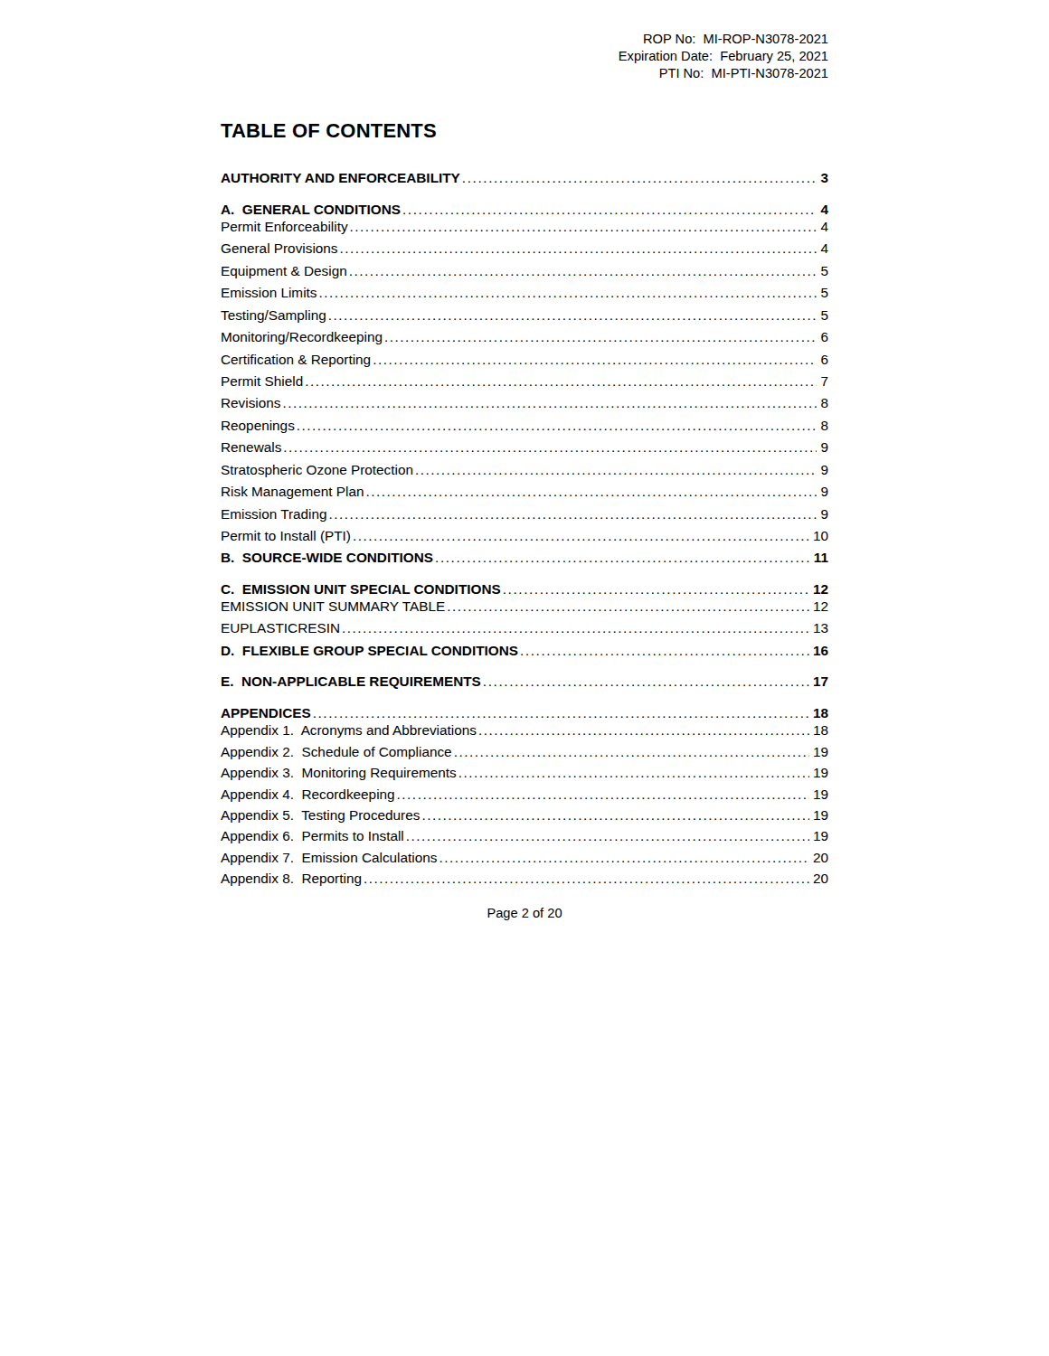ROP No: MI-ROP-N3078-2021
Expiration Date: February 25, 2021
PTI No: MI-PTI-N3078-2021
TABLE OF CONTENTS
AUTHORITY AND ENFORCEABILITY .................................................................................................. 3
A. GENERAL CONDITIONS ............................................................................................................. 4
Permit Enforceability ................................................................................................................................. 4
General Provisions ................................................................................................................................... 4
Equipment & Design ................................................................................................................................ 5
Emission Limits ....................................................................................................................................... 5
Testing/Sampling .................................................................................................................................... 5
Monitoring/Recordkeeping ....................................................................................................................... 6
Certification & Reporting ........................................................................................................................... 6
Permit Shield ......................................................................................................................................... 7
Revisions ............................................................................................................................................. 8
Reopenings .......................................................................................................................................... 8
Renewals ............................................................................................................................................. 9
Stratospheric Ozone Protection ................................................................................................................. 9
Risk Management Plan ........................................................................................................................... 9
Emission Trading .................................................................................................................................... 9
Permit to Install (PTI) ............................................................................................................................. 10
B. SOURCE-WIDE CONDITIONS ................................................................................................... 11
C. EMISSION UNIT SPECIAL CONDITIONS ..................................................................................... 12
EMISSION UNIT SUMMARY TABLE ..................................................................................................... 12
EUPLASTICRESIN ................................................................................................................................. 13
D. FLEXIBLE GROUP SPECIAL CONDITIONS ................................................................................. 16
E. NON-APPLICABLE REQUIREMENTS ......................................................................................... 17
APPENDICES ................................................................................................................................. 18
Appendix 1. Acronyms and Abbreviations .............................................................................................. 18
Appendix 2. Schedule of Compliance ..................................................................................................... 19
Appendix 3. Monitoring Requirements ................................................................................................... 19
Appendix 4. Recordkeeping ................................................................................................................. 19
Appendix 5. Testing Procedures ......................................................................................................... 19
Appendix 6. Permits to Install .............................................................................................................. 19
Appendix 7. Emission Calculations ..................................................................................................... 20
Appendix 8. Reporting ......................................................................................................................... 20
Page 2 of 20